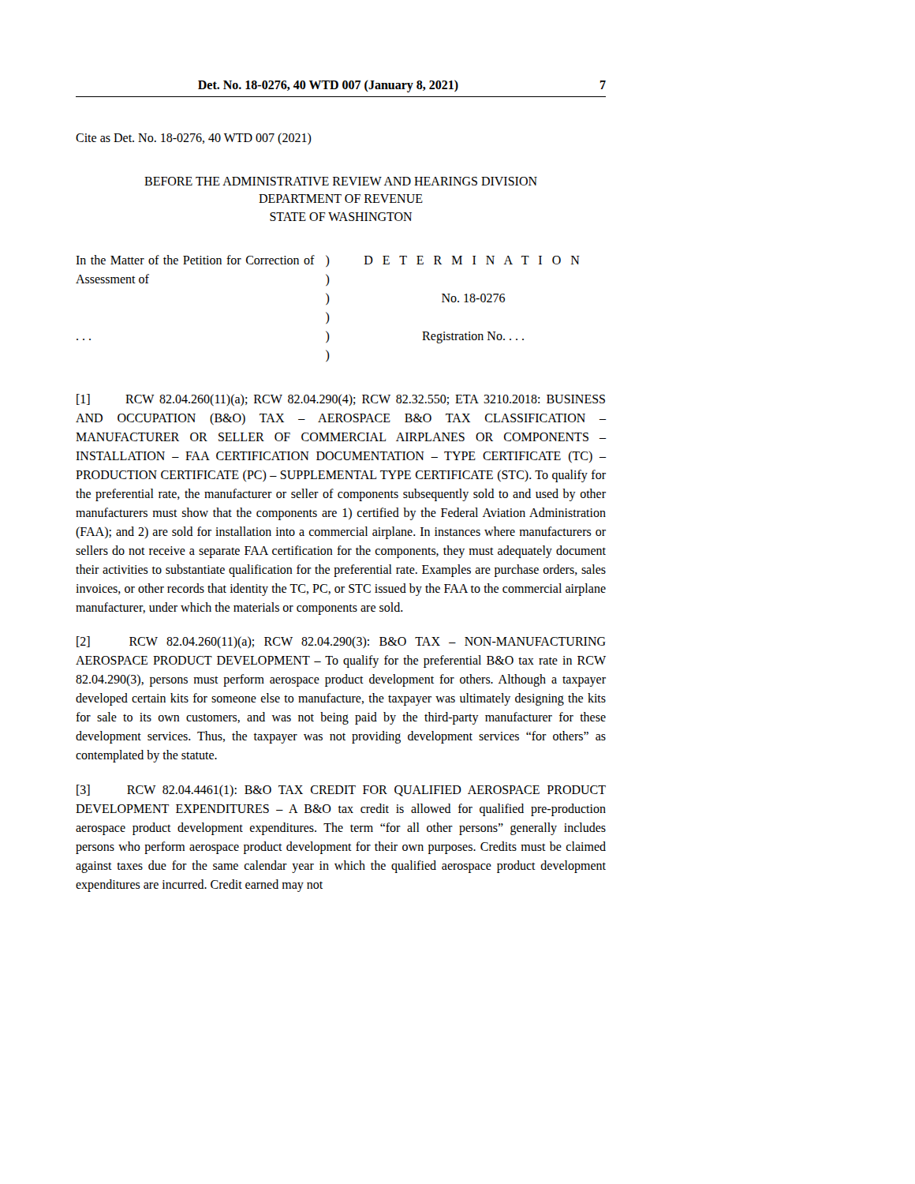Det. No. 18-0276, 40 WTD 007 (January 8, 2021) 7
Cite as Det. No. 18-0276, 40 WTD 007 (2021)
BEFORE THE ADMINISTRATIVE REVIEW AND HEARINGS DIVISION
DEPARTMENT OF REVENUE
STATE OF WASHINGTON
| In the Matter of the Petition for Correction of Assessment of | ) ) ) | D E T E R M I N A T I O N No. 18-0276 |
| | ) | |
| . . . | ) ) | Registration No. . . . |
[1] RCW 82.04.260(11)(a); RCW 82.04.290(4); RCW 82.32.550; ETA 3210.2018: BUSINESS AND OCCUPATION (B&O) TAX – AEROSPACE B&O TAX CLASSIFICATION – MANUFACTURER OR SELLER OF COMMERCIAL AIRPLANES OR COMPONENTS – INSTALLATION – FAA CERTIFICATION DOCUMENTATION – TYPE CERTIFICATE (TC) – PRODUCTION CERTIFICATE (PC) – SUPPLEMENTAL TYPE CERTIFICATE (STC). To qualify for the preferential rate, the manufacturer or seller of components subsequently sold to and used by other manufacturers must show that the components are 1) certified by the Federal Aviation Administration (FAA); and 2) are sold for installation into a commercial airplane. In instances where manufacturers or sellers do not receive a separate FAA certification for the components, they must adequately document their activities to substantiate qualification for the preferential rate. Examples are purchase orders, sales invoices, or other records that identity the TC, PC, or STC issued by the FAA to the commercial airplane manufacturer, under which the materials or components are sold.
[2] RCW 82.04.260(11)(a); RCW 82.04.290(3): B&O TAX – NON-MANUFACTURING AEROSPACE PRODUCT DEVELOPMENT – To qualify for the preferential B&O tax rate in RCW 82.04.290(3), persons must perform aerospace product development for others. Although a taxpayer developed certain kits for someone else to manufacture, the taxpayer was ultimately designing the kits for sale to its own customers, and was not being paid by the third-party manufacturer for these development services. Thus, the taxpayer was not providing development services “for others” as contemplated by the statute.
[3] RCW 82.04.4461(1): B&O TAX CREDIT FOR QUALIFIED AEROSPACE PRODUCT DEVELOPMENT EXPENDITURES – A B&O tax credit is allowed for qualified pre-production aerospace product development expenditures. The term “for all other persons” generally includes persons who perform aerospace product development for their own purposes. Credits must be claimed against taxes due for the same calendar year in which the qualified aerospace product development expenditures are incurred. Credit earned may not